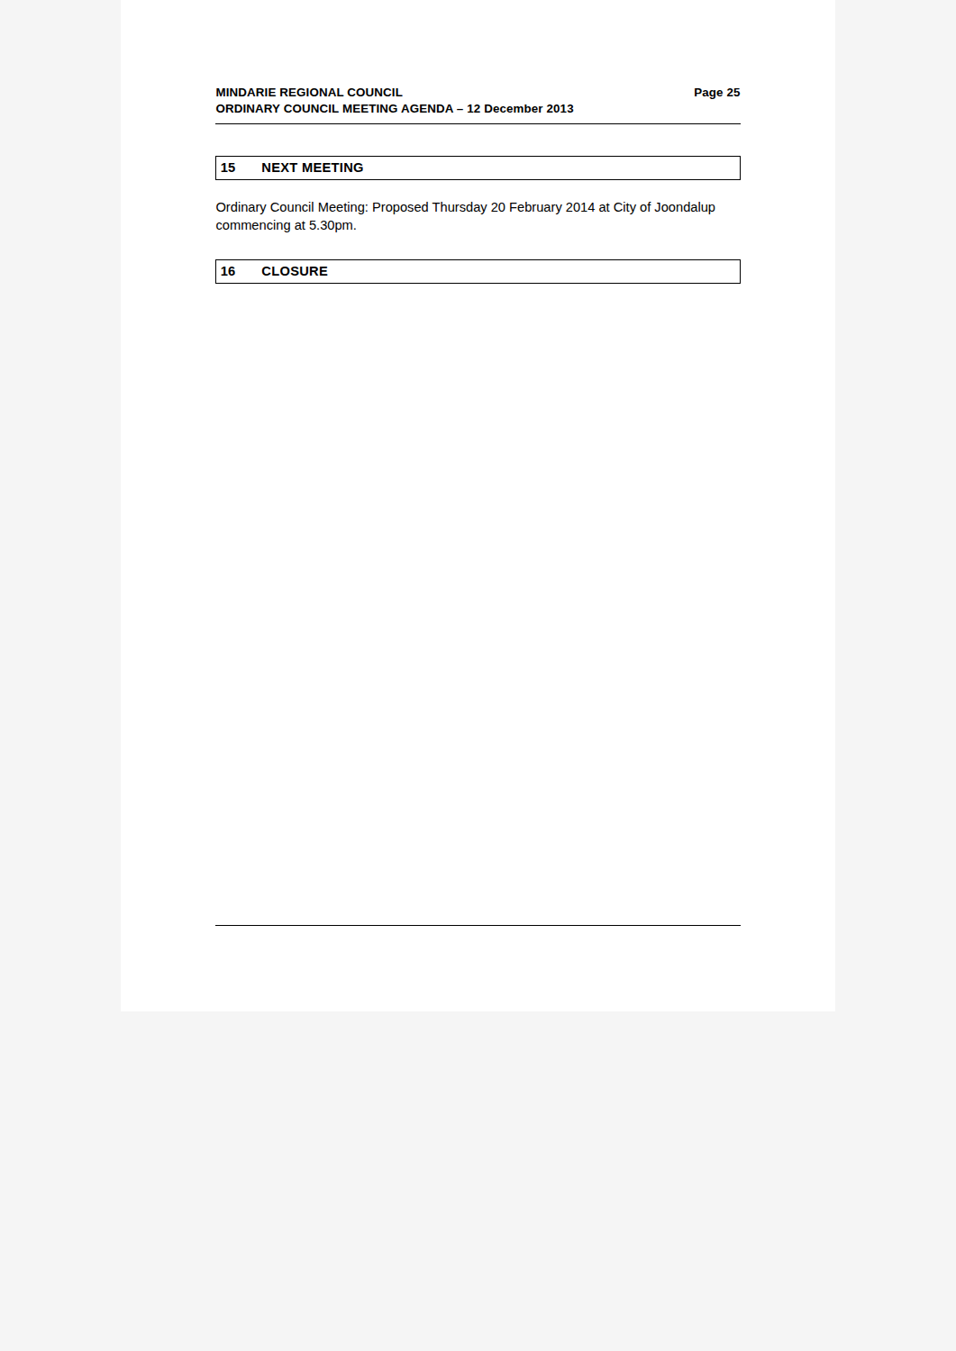MINDARIE REGIONAL COUNCIL
ORDINARY COUNCIL MEETING AGENDA – 12 December 2013
Page 25
15 NEXT MEETING
Ordinary Council Meeting: Proposed Thursday 20 February 2014 at City of Joondalup commencing at 5.30pm.
16 CLOSURE